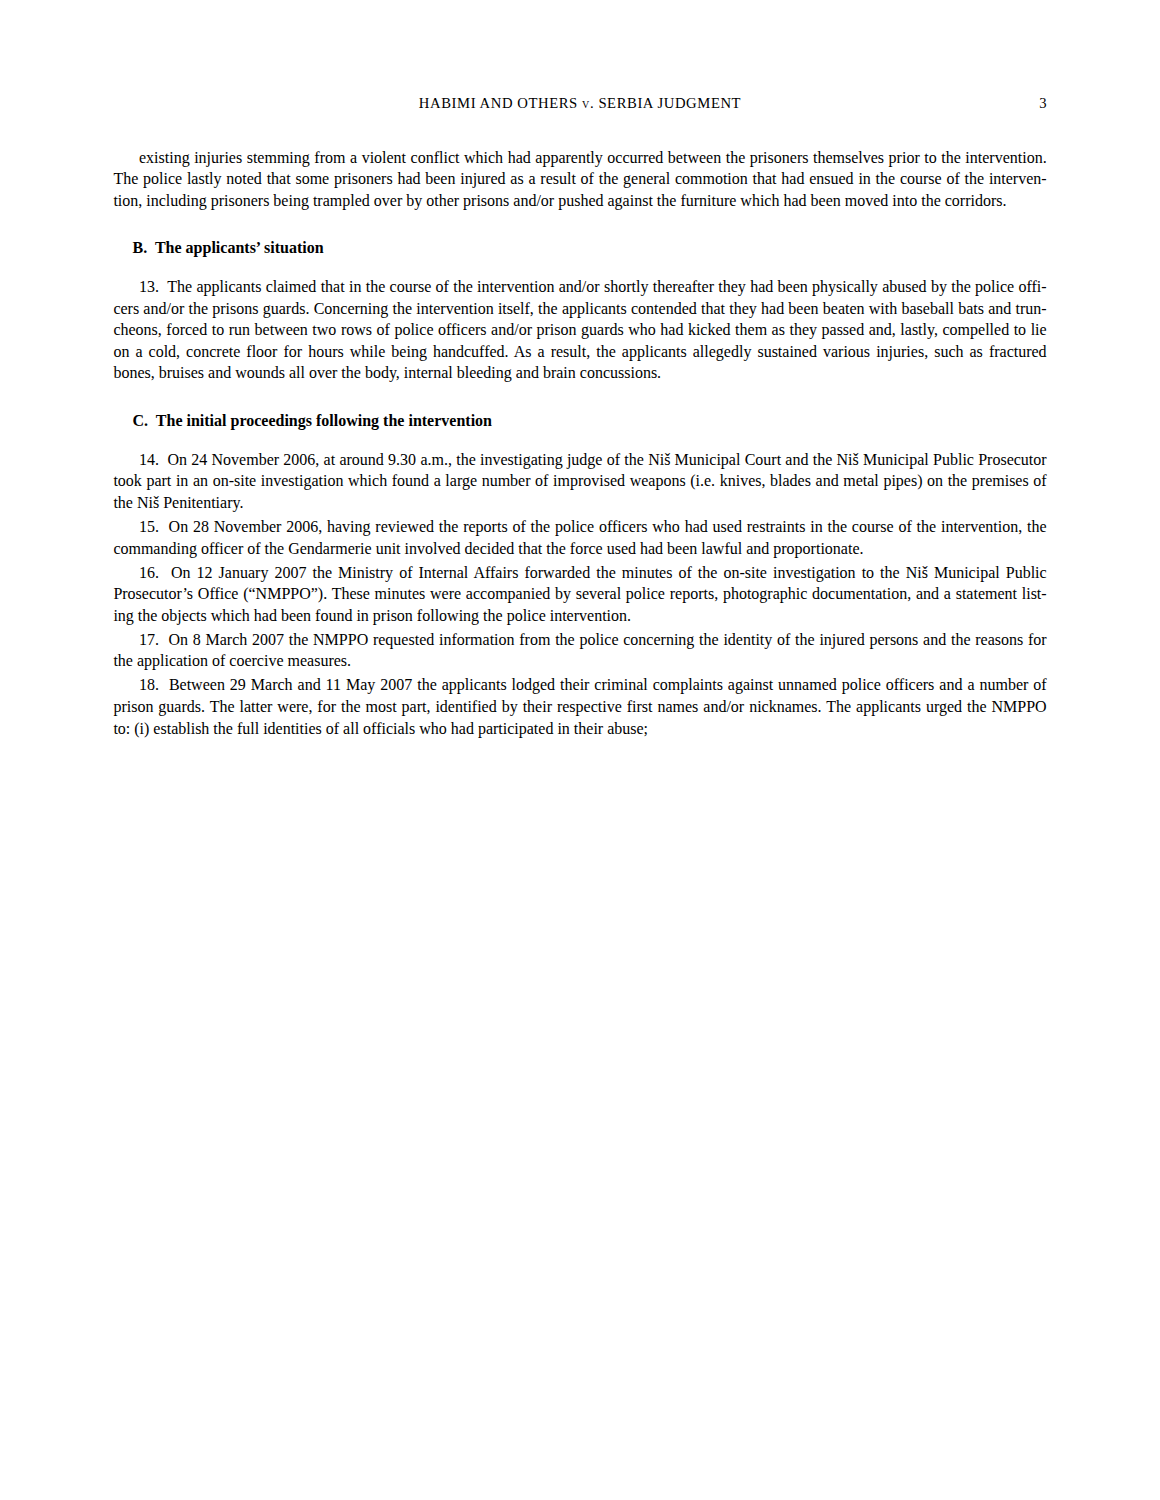HABIMI AND OTHERS v. SERBIA JUDGMENT 3
existing injuries stemming from a violent conflict which had apparently occurred between the prisoners themselves prior to the intervention. The police lastly noted that some prisoners had been injured as a result of the general commotion that had ensued in the course of the intervention, including prisoners being trampled over by other prisons and/or pushed against the furniture which had been moved into the corridors.
B. The applicants’ situation
13. The applicants claimed that in the course of the intervention and/or shortly thereafter they had been physically abused by the police officers and/or the prisons guards. Concerning the intervention itself, the applicants contended that they had been beaten with baseball bats and truncheons, forced to run between two rows of police officers and/or prison guards who had kicked them as they passed and, lastly, compelled to lie on a cold, concrete floor for hours while being handcuffed. As a result, the applicants allegedly sustained various injuries, such as fractured bones, bruises and wounds all over the body, internal bleeding and brain concussions.
C. The initial proceedings following the intervention
14. On 24 November 2006, at around 9.30 a.m., the investigating judge of the Niš Municipal Court and the Niš Municipal Public Prosecutor took part in an on-site investigation which found a large number of improvised weapons (i.e. knives, blades and metal pipes) on the premises of the Niš Penitentiary.
15. On 28 November 2006, having reviewed the reports of the police officers who had used restraints in the course of the intervention, the commanding officer of the Gendarmerie unit involved decided that the force used had been lawful and proportionate.
16. On 12 January 2007 the Ministry of Internal Affairs forwarded the minutes of the on-site investigation to the Niš Municipal Public Prosecutor’s Office (“NMPPO”). These minutes were accompanied by several police reports, photographic documentation, and a statement listing the objects which had been found in prison following the police intervention.
17. On 8 March 2007 the NMPPO requested information from the police concerning the identity of the injured persons and the reasons for the application of coercive measures.
18. Between 29 March and 11 May 2007 the applicants lodged their criminal complaints against unnamed police officers and a number of prison guards. The latter were, for the most part, identified by their respective first names and/or nicknames. The applicants urged the NMPPO to: (i) establish the full identities of all officials who had participated in their abuse;